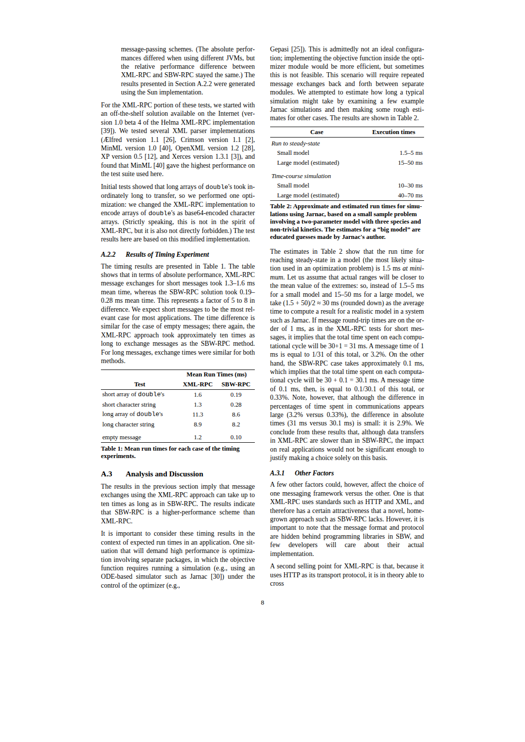message-passing schemes. (The absolute performances differed when using different JVMs, but the relative performance difference between XML-RPC and SBW-RPC stayed the same.) The results presented in Section A.2.2 were generated using the Sun implementation.
For the XML-RPC portion of these tests, we started with an off-the-shelf solution available on the Internet (version 1.0 beta 4 of the Helma XML-RPC implementation [39]). We tested several XML parser implementations (Ælfred version 1.1 [26], Crimson version 1.1 [2], MinML version 1.0 [40], OpenXML version 1.2 [28], XP version 0.5 [12], and Xerces version 1.3.1 [3]), and found that MinML [40] gave the highest performance on the test suite used here.
Initial tests showed that long arrays of double's took inordinately long to transfer, so we performed one optimization: we changed the XML-RPC implementation to encode arrays of double's as base64-encoded character arrays. (Strictly speaking, this is not in the spirit of XML-RPC, but it is also not directly forbidden.) The test results here are based on this modified implementation.
A.2.2 Results of Timing Experiment
The timing results are presented in Table 1. The table shows that in terms of absolute performance, XML-RPC message exchanges for short messages took 1.3–1.6 ms mean time, whereas the SBW-RPC solution took 0.19–0.28 ms mean time. This represents a factor of 5 to 8 in difference. We expect short messages to be the most relevant case for most applications. The time difference is similar for the case of empty messages; there again, the XML-RPC approach took approximately ten times as long to exchange messages as the SBW-RPC method. For long messages, exchange times were similar for both methods.
| | Mean Run Times (ms) |
| --- | --- |
| Test | XML-RPC | SBW-RPC |
| short array of double 's | 1.6 | 0.19 |
| short character string | 1.3 | 0.28 |
| long array of double 's | 11.3 | 8.6 |
| long character string | 8.9 | 8.2 |
| empty message | 1.2 | 0.10 |
Table 1: Mean run times for each case of the timing experiments.
A.3 Analysis and Discussion
The results in the previous section imply that message exchanges using the XML-RPC approach can take up to ten times as long as in SBW-RPC. The results indicate that SBW-RPC is a higher-performance scheme than XML-RPC.
It is important to consider these timing results in the context of expected run times in an application. One situation that will demand high performance is optimization involving separate packages, in which the objective function requires running a simulation (e.g., using an ODE-based simulator such as Jarnac [30]) under the control of the optimizer (e.g.,
Gepasi [25]). This is admittedly not an ideal configuration; implementing the objective function inside the optimizer module would be more efficient, but sometimes this is not feasible. This scenario will require repeated message exchanges back and forth between separate modules. We attempted to estimate how long a typical simulation might take by examining a few example Jarnac simulations and then making some rough estimates for other cases. The results are shown in Table 2.
| Case | Execution times |
| --- | --- |
| Run to steady-state |
| Small model | 1.5–5 ms |
| Large model (estimated) | 15–50 ms |
| Time-course simulation |
| Small model | 10–30 ms |
| Large model (estimated) | 40–70 ms |
Table 2: Approximate and estimated run times for simulations using Jarnac, based on a small sample problem involving a two-parameter model with three species and non-trivial kinetics. The estimates for a “big model” are educated guesses made by Jarnac's author.
The estimates in Table 2 show that the run time for reaching steady-state in a model (the most likely situation used in an optimization problem) is 1.5 ms at minimum. Let us assume that actual ranges will be closer to the mean value of the extremes: so, instead of 1.5–5 ms for a small model and 15–50 ms for a large model, we take (1.5 + 50)/2 ≈ 30 ms (rounded down) as the average time to compute a result for a realistic model in a system such as Jarnac. If message round-trip times are on the order of 1 ms, as in the XML-RPC tests for short messages, it implies that the total time spent on each computational cycle will be 30+1 = 31 ms. A message time of 1 ms is equal to 1/31 of this total, or 3.2%. On the other hand, the SBW-RPC case takes approximately 0.1 ms, which implies that the total time spent on each computational cycle will be 30 + 0.1 = 30.1 ms. A message time of 0.1 ms, then, is equal to 0.1/30.1 of this total, or 0.33%. Note, however, that although the difference in percentages of time spent in communications appears large (3.2% versus 0.33%), the difference in absolute times (31 ms versus 30.1 ms) is small: it is 2.9%. We conclude from these results that, although data transfers in XML-RPC are slower than in SBW-RPC, the impact on real applications would not be significant enough to justify making a choice solely on this basis.
A.3.1 Other Factors
A few other factors could, however, affect the choice of one messaging framework versus the other. One is that XML-RPC uses standards such as HTTP and XML, and therefore has a certain attractiveness that a novel, homegrown approach such as SBW-RPC lacks. However, it is important to note that the message format and protocol are hidden behind programming libraries in SBW, and few developers will care about their actual implementation.
A second selling point for XML-RPC is that, because it uses HTTP as its transport protocol, it is in theory able to cross
8